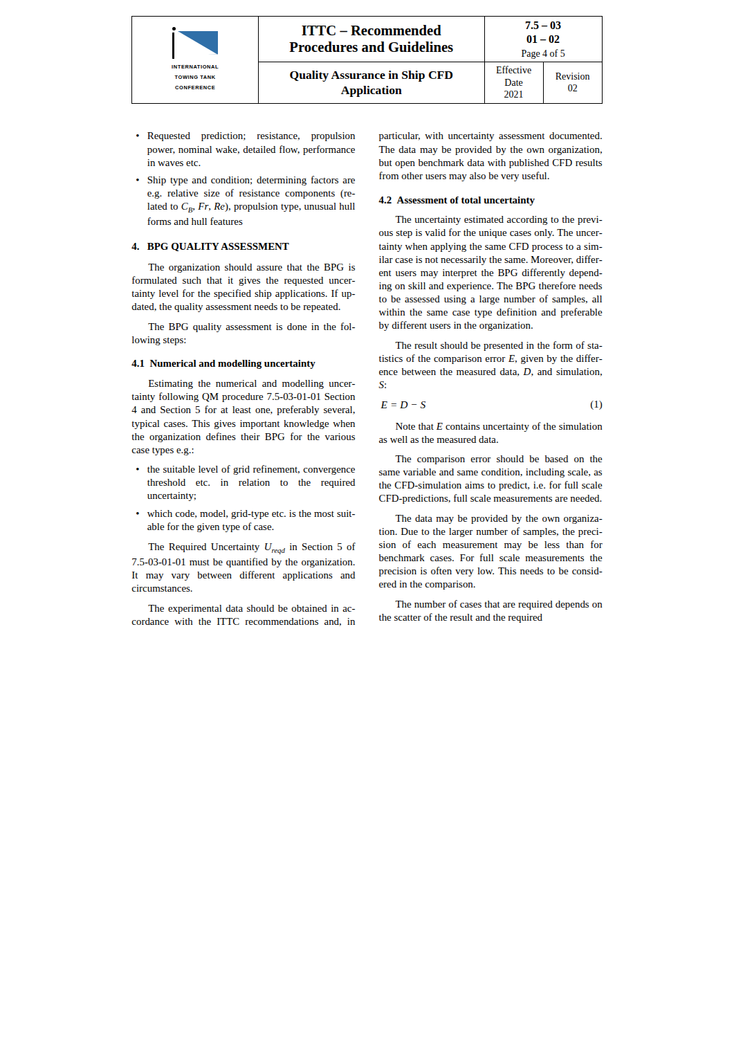| International Towing Tank Conference | ITTC – Recommended Procedures and Guidelines | 7.5 – 03 01 – 02 Page 4 of 5 |
| Quality Assurance in Ship CFD Application | Effective Date 2021 | Revision 02 |
Requested prediction; resistance, propulsion power, nominal wake, detailed flow, performance in waves etc.
Ship type and condition; determining factors are e.g. relative size of resistance components (related to CB, Fr, Re), propulsion type, unusual hull forms and hull features
4. BPG QUALITY ASSESSMENT
The organization should assure that the BPG is formulated such that it gives the requested uncertainty level for the specified ship applications. If updated, the quality assessment needs to be repeated.
The BPG quality assessment is done in the following steps:
4.1 Numerical and modelling uncertainty
Estimating the numerical and modelling uncertainty following QM procedure 7.5-03-01-01 Section 4 and Section 5 for at least one, preferably several, typical cases. This gives important knowledge when the organization defines their BPG for the various case types e.g.:
the suitable level of grid refinement, convergence threshold etc. in relation to the required uncertainty;
which code, model, grid-type etc. is the most suitable for the given type of case.
The Required Uncertainty Ureqd in Section 5 of 7.5-03-01-01 must be quantified by the organization. It may vary between different applications and circumstances.
The experimental data should be obtained in accordance with the ITTC recommendations and, in particular, with uncertainty assessment documented. The data may be provided by the own organization, but open benchmark data with published CFD results from other users may also be very useful.
4.2 Assessment of total uncertainty
The uncertainty estimated according to the previous step is valid for the unique cases only. The uncertainty when applying the same CFD process to a similar case is not necessarily the same. Moreover, different users may interpret the BPG differently depending on skill and experience. The BPG therefore needs to be assessed using a large number of samples, all within the same case type definition and preferable by different users in the organization.
The result should be presented in the form of statistics of the comparison error E, given by the difference between the measured data, D, and simulation, S:
E = D − S(1)
Note that E contains uncertainty of the simulation as well as the measured data.
The comparison error should be based on the same variable and same condition, including scale, as the CFD-simulation aims to predict, i.e. for full scale CFD-predictions, full scale measurements are needed.
The data may be provided by the own organization. Due to the larger number of samples, the precision of each measurement may be less than for benchmark cases. For full scale measurements the precision is often very low. This needs to be considered in the comparison.
The number of cases that are required depends on the scatter of the result and the required